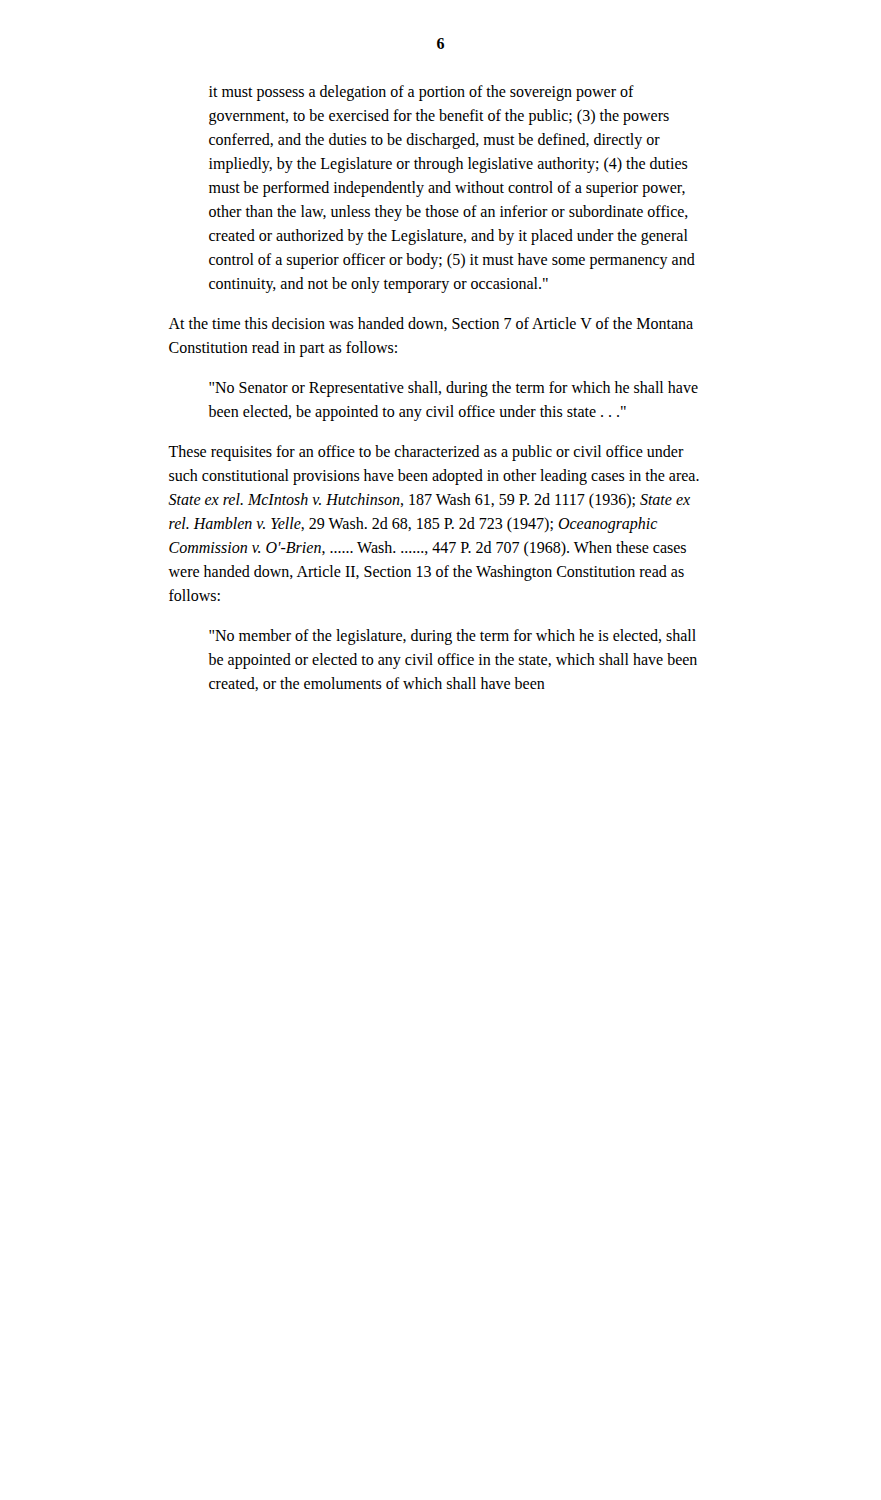6
it must possess a delegation of a portion of the sovereign power of government, to be exercised for the benefit of the public; (3) the powers conferred, and the duties to be discharged, must be defined, directly or impliedly, by the Legislature or through legislative authority; (4) the duties must be performed independently and without control of a superior power, other than the law, unless they be those of an inferior or subordinate office, created or authorized by the Legislature, and by it placed under the general control of a superior officer or body; (5) it must have some permanency and continuity, and not be only temporary or occasional."
At the time this decision was handed down, Section 7 of Article V of the Montana Constitution read in part as follows:
"No Senator or Representative shall, during the term for which he shall have been elected, be appointed to any civil office under this state . . ."
These requisites for an office to be characterized as a public or civil office under such constitutional provisions have been adopted in other leading cases in the area. State ex rel. McIntosh v. Hutchinson, 187 Wash 61, 59 P. 2d 1117 (1936); State ex rel. Hamblen v. Yelle, 29 Wash. 2d 68, 185 P. 2d 723 (1947); Oceanographic Commission v. O'-Brien, ...... Wash. ......, 447 P. 2d 707 (1968). When these cases were handed down, Article II, Section 13 of the Washington Constitution read as follows:
"No member of the legislature, during the term for which he is elected, shall be appointed or elected to any civil office in the state, which shall have been created, or the emoluments of which shall have been